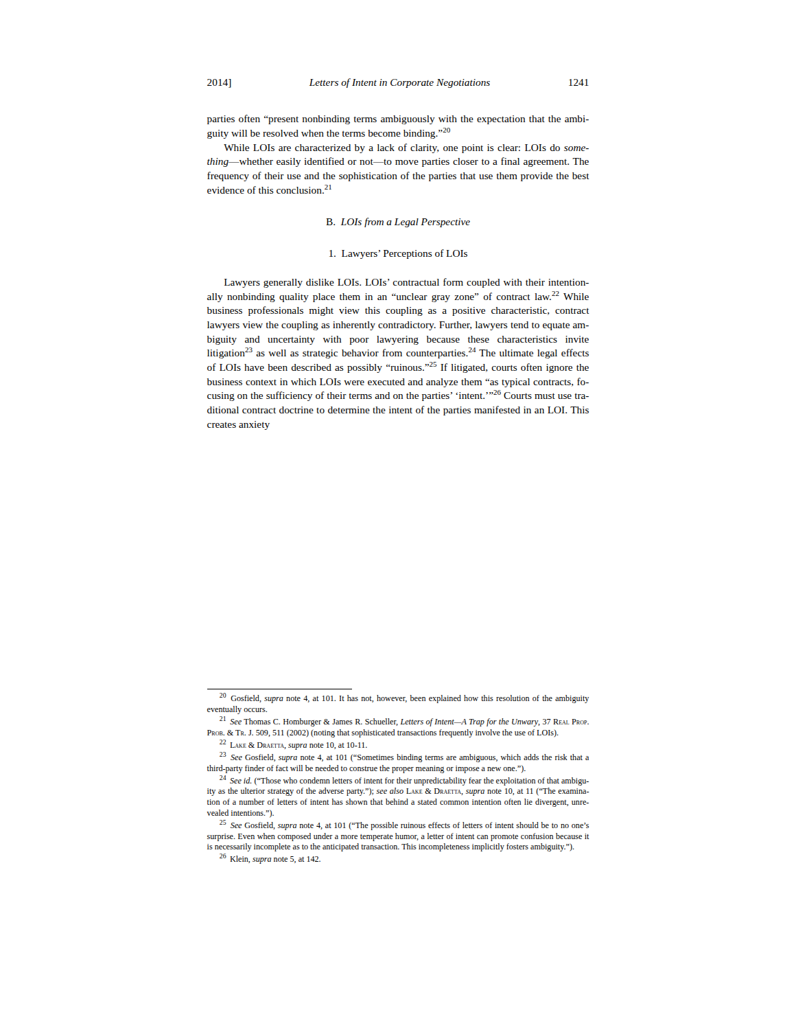2014] Letters of Intent in Corporate Negotiations 1241
parties often “present nonbinding terms ambiguously with the expectation that the ambiguity will be resolved when the terms become binding.”20
While LOIs are characterized by a lack of clarity, one point is clear: LOIs do something—whether easily identified or not—to move parties closer to a final agreement. The frequency of their use and the sophistication of the parties that use them provide the best evidence of this conclusion.21
B. LOIs from a Legal Perspective
1. Lawyers’ Perceptions of LOIs
Lawyers generally dislike LOIs. LOIs’ contractual form coupled with their intentionally nonbinding quality place them in an “unclear gray zone” of contract law.22 While business professionals might view this coupling as a positive characteristic, contract lawyers view the coupling as inherently contradictory. Further, lawyers tend to equate ambiguity and uncertainty with poor lawyering because these characteristics invite litigation23 as well as strategic behavior from counterparties.24 The ultimate legal effects of LOIs have been described as possibly “ruinous.”25 If litigated, courts often ignore the business context in which LOIs were executed and analyze them “as typical contracts, focusing on the sufficiency of their terms and on the parties’ ‘intent.’”26 Courts must use traditional contract doctrine to determine the intent of the parties manifested in an LOI. This creates anxiety
20 Gosfield, supra note 4, at 101. It has not, however, been explained how this resolution of the ambiguity eventually occurs.
21 See Thomas C. Homburger & James R. Schueller, Letters of Intent—A Trap for the Unwary, 37 Real Prop. Prob. & Tr. J. 509, 511 (2002) (noting that sophisticated transactions frequently involve the use of LOIs).
22 Lake & Draetta, supra note 10, at 10-11.
23 See Gosfield, supra note 4, at 101 (“Sometimes binding terms are ambiguous, which adds the risk that a third-party finder of fact will be needed to construe the proper meaning or impose a new one.”).
24 See id. (“Those who condemn letters of intent for their unpredictability fear the exploitation of that ambiguity as the ulterior strategy of the adverse party.”); see also Lake & Draetta, supra note 10, at 11 (“The examination of a number of letters of intent has shown that behind a stated common intention often lie divergent, unrevealed intentions.”).
25 See Gosfield, supra note 4, at 101 (“The possible ruinous effects of letters of intent should be to no one’s surprise. Even when composed under a more temperate humor, a letter of intent can promote confusion because it is necessarily incomplete as to the anticipated transaction. This incompleteness implicitly fosters ambiguity.”).
26 Klein, supra note 5, at 142.